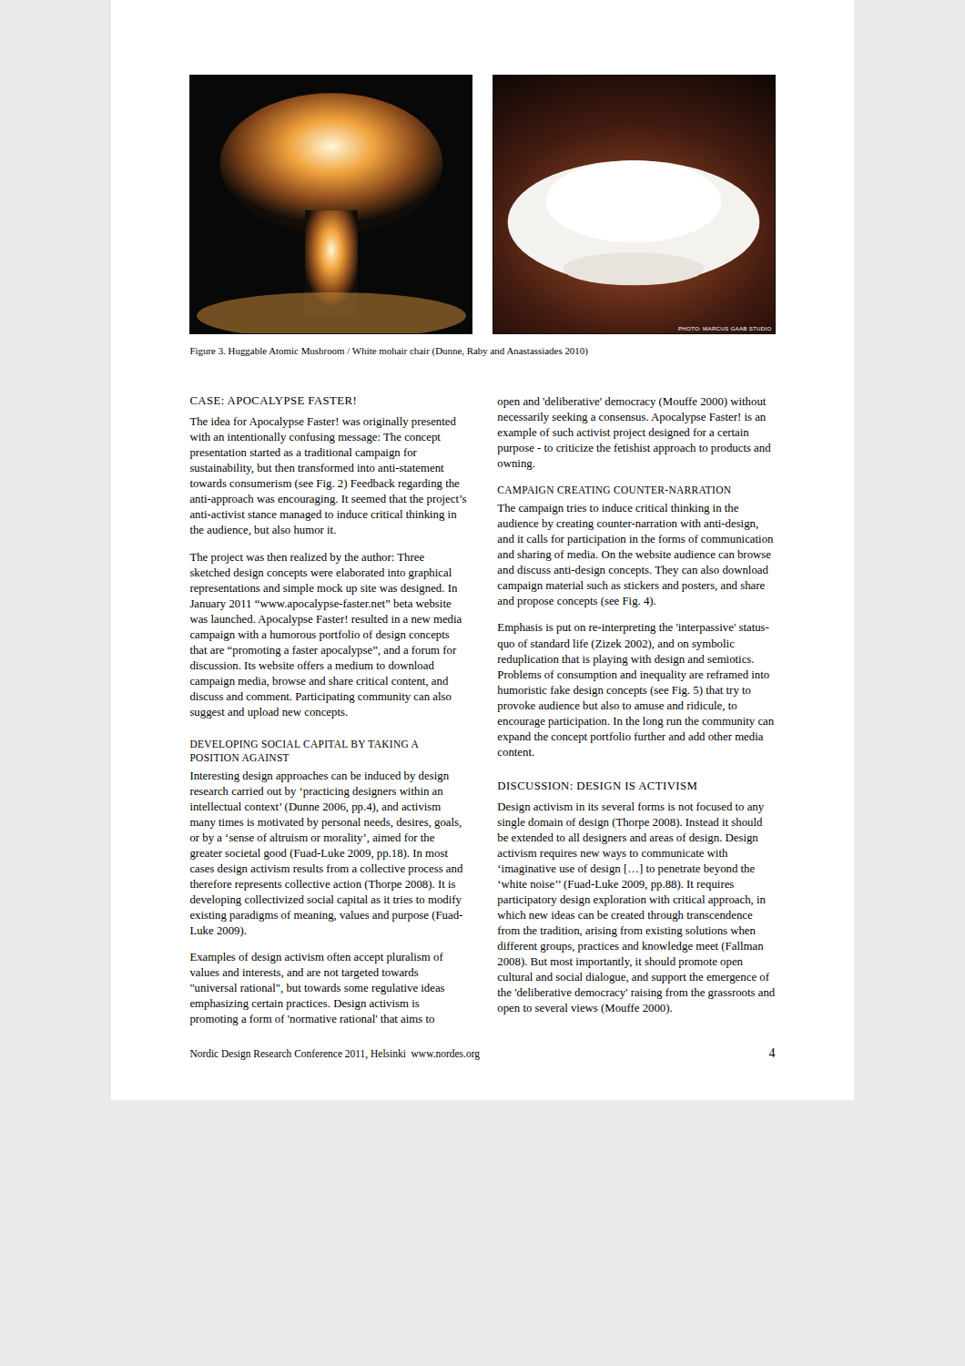Photo: Marcus Gaab Studio
Figure 3. Huggable Atomic Mushroom / White mohair chair (Dunne, Raby and Anastassiades 2010)
Case: Apocalypse Faster!
The idea for Apocalypse Faster! was originally presented with an intentionally confusing message: The concept presentation started as a traditional campaign for sustainability, but then transformed into anti-statement towards consumerism (see Fig. 2) Feedback regarding the anti-approach was encouraging. It seemed that the project’s anti-activist stance managed to induce critical thinking in the audience, but also humor it.
The project was then realized by the author: Three sketched design concepts were elaborated into graphical representations and simple mock up site was designed. In January 2011 “www.apocalypse-faster.net” beta website was launched. Apocalypse Faster! resulted in a new media campaign with a humorous portfolio of design concepts that are “promoting a faster apocalypse”, and a forum for discussion. Its website offers a medium to download campaign media, browse and share critical content, and discuss and comment. Participating community can also suggest and upload new concepts.
Developing social capital by taking a position against
Interesting design approaches can be induced by design research carried out by ‘practicing designers within an intellectual context’ (Dunne 2006, pp.4), and activism many times is motivated by personal needs, desires, goals, or by a ‘sense of altruism or morality’, aimed for the greater societal good (Fuad-Luke 2009, pp.18). In most cases design activism results from a collective process and therefore represents collective action (Thorpe 2008). It is developing collectivized social capital as it tries to modify existing paradigms of meaning, values and purpose (Fuad-Luke 2009).
Examples of design activism often accept pluralism of values and interests, and are not targeted towards "universal rational", but towards some regulative ideas emphasizing certain practices. Design activism is promoting a form of 'normative rational' that aims to
open and 'deliberative' democracy (Mouffe 2000) without necessarily seeking a consensus. Apocalypse Faster! is an example of such activist project designed for a certain purpose - to criticize the fetishist approach to products and owning.
Campaign creating counter-narration
The campaign tries to induce critical thinking in the audience by creating counter-narration with anti-design, and it calls for participation in the forms of communication and sharing of media. On the website audience can browse and discuss anti-design concepts. They can also download campaign material such as stickers and posters, and share and propose concepts (see Fig. 4).
Emphasis is put on re-interpreting the 'interpassive' status-quo of standard life (Zizek 2002), and on symbolic reduplication that is playing with design and semiotics. Problems of consumption and inequality are reframed into humoristic fake design concepts (see Fig. 5) that try to provoke audience but also to amuse and ridicule, to encourage participation. In the long run the community can expand the concept portfolio further and add other media content.
Discussion: Design is activism
Design activism in its several forms is not focused to any single domain of design (Thorpe 2008). Instead it should be extended to all designers and areas of design. Design activism requires new ways to communicate with ‘imaginative use of design […] to penetrate beyond the ‘white noise’’ (Fuad-Luke 2009, pp.88). It requires participatory design exploration with critical approach, in which new ideas can be created through transcendence from the tradition, arising from existing solutions when different groups, practices and knowledge meet (Fallman 2008). But most importantly, it should promote open cultural and social dialogue, and support the emergence of the 'deliberative democracy' raising from the grassroots and open to several views (Mouffe 2000).
Nordic Design Research Conference 2011, Helsinki www.nordes.org 4